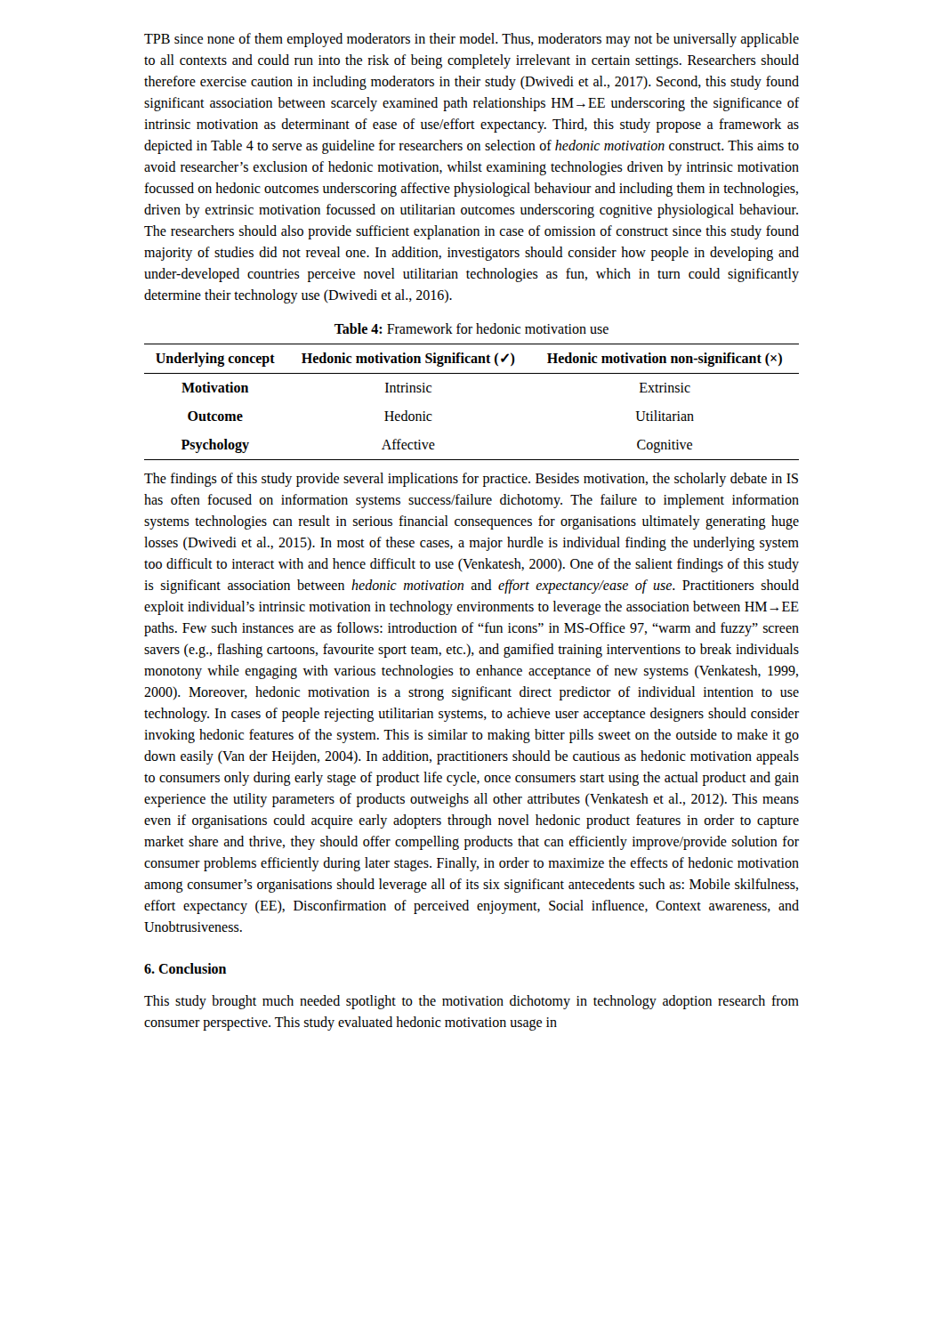TPB since none of them employed moderators in their model. Thus, moderators may not be universally applicable to all contexts and could run into the risk of being completely irrelevant in certain settings. Researchers should therefore exercise caution in including moderators in their study (Dwivedi et al., 2017). Second, this study found significant association between scarcely examined path relationships HM→EE underscoring the significance of intrinsic motivation as determinant of ease of use/effort expectancy. Third, this study propose a framework as depicted in Table 4 to serve as guideline for researchers on selection of hedonic motivation construct. This aims to avoid researcher’s exclusion of hedonic motivation, whilst examining technologies driven by intrinsic motivation focussed on hedonic outcomes underscoring affective physiological behaviour and including them in technologies, driven by extrinsic motivation focussed on utilitarian outcomes underscoring cognitive physiological behaviour. The researchers should also provide sufficient explanation in case of omission of construct since this study found majority of studies did not reveal one. In addition, investigators should consider how people in developing and under-developed countries perceive novel utilitarian technologies as fun, which in turn could significantly determine their technology use (Dwivedi et al., 2016).
Table 4: Framework for hedonic motivation use
| Underlying concept | Hedonic motivation Significant (✓) | Hedonic motivation non-significant (×) |
| --- | --- | --- |
| Motivation | Intrinsic | Extrinsic |
| Outcome | Hedonic | Utilitarian |
| Psychology | Affective | Cognitive |
The findings of this study provide several implications for practice. Besides motivation, the scholarly debate in IS has often focused on information systems success/failure dichotomy. The failure to implement information systems technologies can result in serious financial consequences for organisations ultimately generating huge losses (Dwivedi et al., 2015). In most of these cases, a major hurdle is individual finding the underlying system too difficult to interact with and hence difficult to use (Venkatesh, 2000). One of the salient findings of this study is significant association between hedonic motivation and effort expectancy/ease of use. Practitioners should exploit individual’s intrinsic motivation in technology environments to leverage the association between HM→EE paths. Few such instances are as follows: introduction of “fun icons” in MS-Office 97, “warm and fuzzy” screen savers (e.g., flashing cartoons, favourite sport team, etc.), and gamified training interventions to break individuals monotony while engaging with various technologies to enhance acceptance of new systems (Venkatesh, 1999, 2000). Moreover, hedonic motivation is a strong significant direct predictor of individual intention to use technology. In cases of people rejecting utilitarian systems, to achieve user acceptance designers should consider invoking hedonic features of the system. This is similar to making bitter pills sweet on the outside to make it go down easily (Van der Heijden, 2004). In addition, practitioners should be cautious as hedonic motivation appeals to consumers only during early stage of product life cycle, once consumers start using the actual product and gain experience the utility parameters of products outweighs all other attributes (Venkatesh et al., 2012). This means even if organisations could acquire early adopters through novel hedonic product features in order to capture market share and thrive, they should offer compelling products that can efficiently improve/provide solution for consumer problems efficiently during later stages. Finally, in order to maximize the effects of hedonic motivation among consumer’s organisations should leverage all of its six significant antecedents such as: Mobile skilfulness, effort expectancy (EE), Disconfirmation of perceived enjoyment, Social influence, Context awareness, and Unobtrusiveness.
6. Conclusion
This study brought much needed spotlight to the motivation dichotomy in technology adoption research from consumer perspective. This study evaluated hedonic motivation usage in